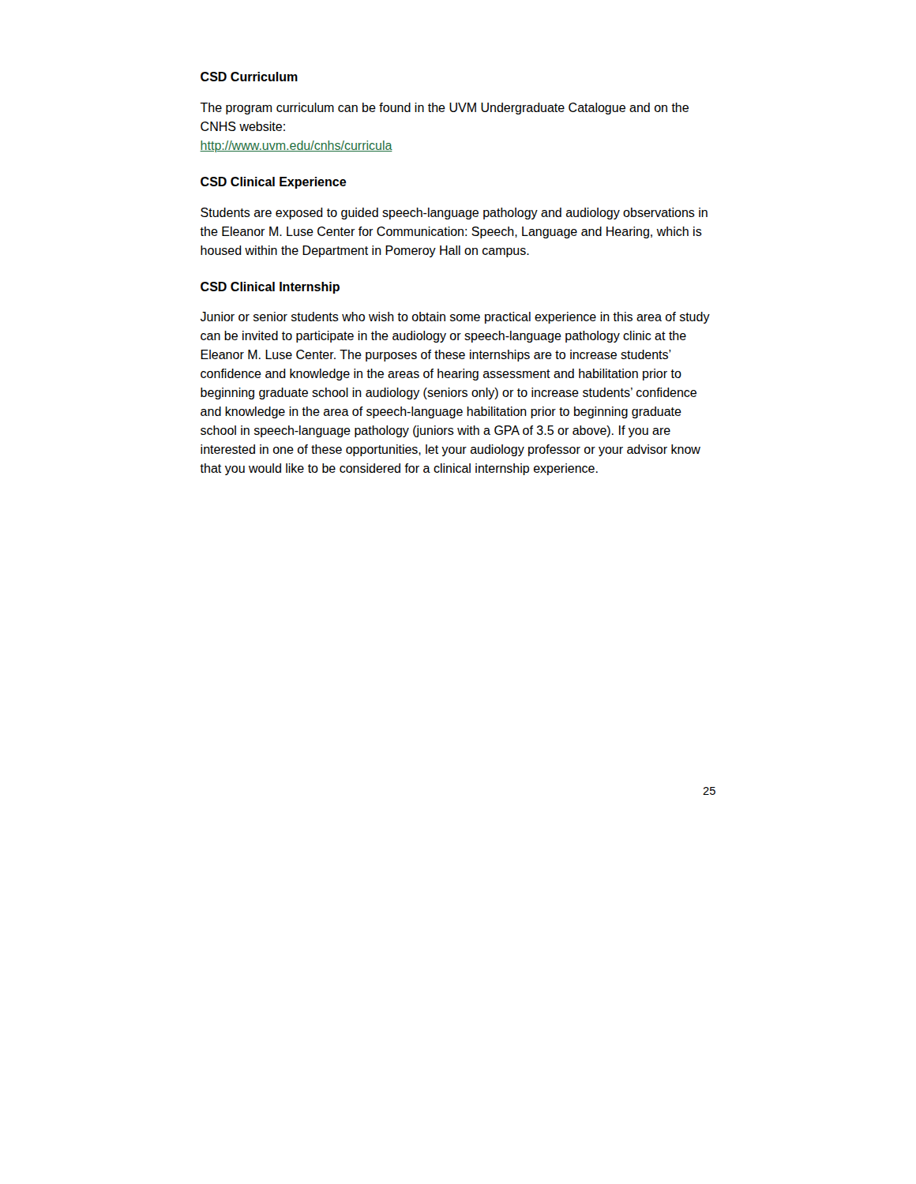CSD Curriculum
The program curriculum can be found in the UVM Undergraduate Catalogue and on the CNHS website:
http://www.uvm.edu/cnhs/curricula
CSD Clinical Experience
Students are exposed to guided speech-language pathology and audiology observations in the Eleanor M. Luse Center for Communication: Speech, Language and Hearing, which is housed within the Department in Pomeroy Hall on campus.
CSD Clinical Internship
Junior or senior students who wish to obtain some practical experience in this area of study can be invited to participate in the audiology or speech-language pathology clinic at the Eleanor M. Luse Center. The purposes of these internships are to increase students’ confidence and knowledge in the areas of hearing assessment and habilitation prior to beginning graduate school in audiology (seniors only) or to increase students’ confidence and knowledge in the area of speech-language habilitation prior to beginning graduate school in speech-language pathology (juniors with a GPA of 3.5 or above). If you are interested in one of these opportunities, let your audiology professor or your advisor know that you would like to be considered for a clinical internship experience.
25